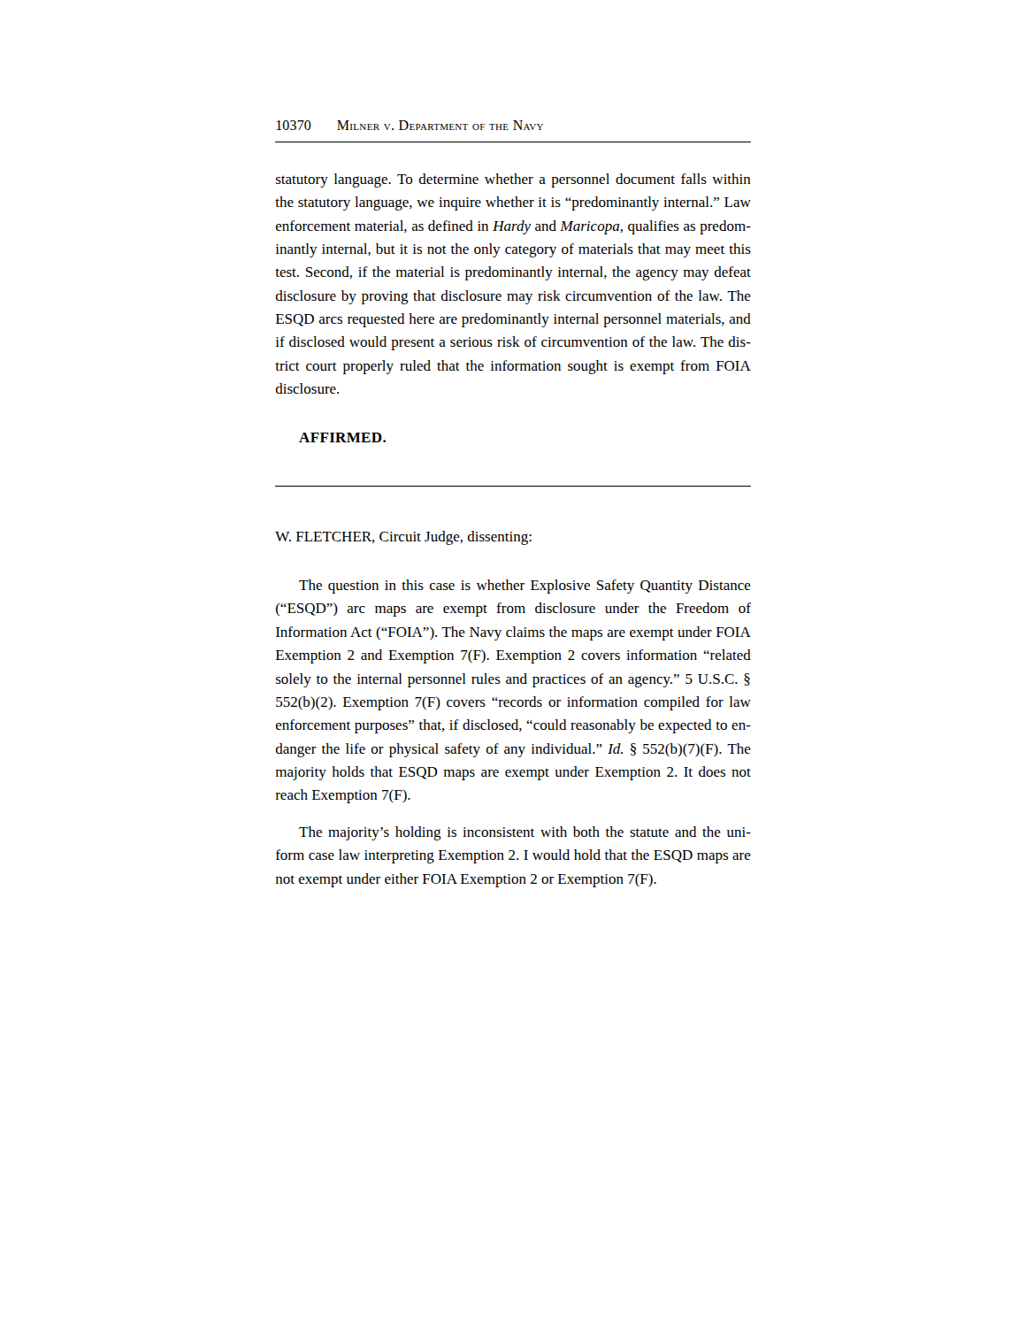10370 Milner v. Department of the Navy
statutory language. To determine whether a personnel document falls within the statutory language, we inquire whether it is “predominantly internal.” Law enforcement material, as defined in Hardy and Maricopa, qualifies as predominantly internal, but it is not the only category of materials that may meet this test. Second, if the material is predominantly internal, the agency may defeat disclosure by proving that disclosure may risk circumvention of the law. The ESQD arcs requested here are predominantly internal personnel materials, and if disclosed would present a serious risk of circumvention of the law. The district court properly ruled that the information sought is exempt from FOIA disclosure.
AFFIRMED.
W. FLETCHER, Circuit Judge, dissenting:
The question in this case is whether Explosive Safety Quantity Distance (“ESQD”) arc maps are exempt from disclosure under the Freedom of Information Act (“FOIA”). The Navy claims the maps are exempt under FOIA Exemption 2 and Exemption 7(F). Exemption 2 covers information “related solely to the internal personnel rules and practices of an agency.” 5 U.S.C. § 552(b)(2). Exemption 7(F) covers “records or information compiled for law enforcement purposes” that, if disclosed, “could reasonably be expected to endanger the life or physical safety of any individual.” Id. § 552(b)(7)(F). The majority holds that ESQD maps are exempt under Exemption 2. It does not reach Exemption 7(F).
The majority’s holding is inconsistent with both the statute and the uniform case law interpreting Exemption 2. I would hold that the ESQD maps are not exempt under either FOIA Exemption 2 or Exemption 7(F).